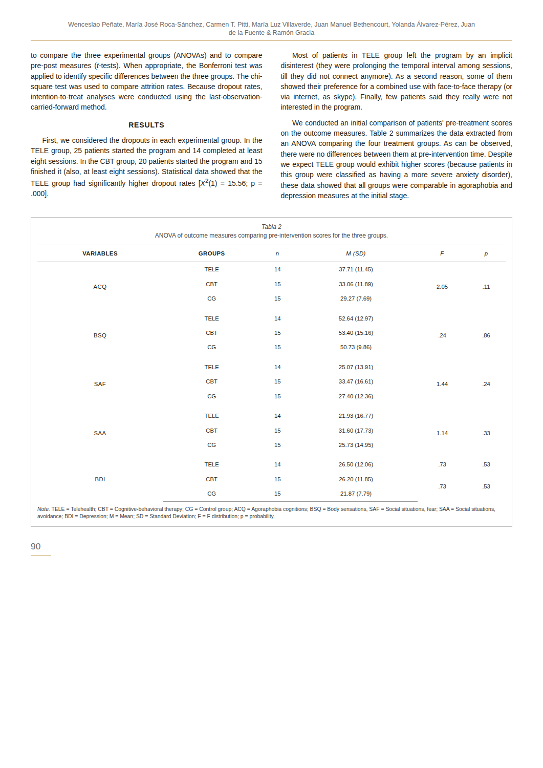Wenceslao Peñate, María José Roca-Sánchez, Carmen T. Pitti, María Luz Villaverde, Juan Manuel Bethencourt, Yolanda Álvarez-Pérez, Juan
de la Fuente & Ramón Gracia
to compare the three experimental groups (ANOVAs) and to compare pre-post measures (t-tests). When appropriate, the Bonferroni test was applied to identify specific differences between the three groups. The chi-square test was used to compare attrition rates. Because dropout rates, intention-to-treat analyses were conducted using the last-observation-carried-forward method.
RESULTS
First, we considered the dropouts in each experimental group. In the TELE group, 25 patients started the program and 14 completed at least eight sessions. In the CBT group, 20 patients started the program and 15 finished it (also, at least eight sessions). Statistical data showed that the TELE group had significantly higher dropout rates [X2(1) = 15.56; p = .000].
Most of patients in TELE group left the program by an implicit disinterest (they were prolonging the temporal interval among sessions, till they did not connect anymore). As a second reason, some of them showed their preference for a combined use with face-to-face therapy (or via internet, as skype). Finally, few patients said they really were not interested in the program.
We conducted an initial comparison of patients' pre-treatment scores on the outcome measures. Table 2 summarizes the data extracted from an ANOVA comparing the four treatment groups. As can be observed, there were no differences between them at pre-intervention time. Despite we expect TELE group would exhibit higher scores (because patients in this group were classified as having a more severe anxiety disorder), these data showed that all groups were comparable in agoraphobia and depression measures at the initial stage.
Tabla 2
ANOVA of outcome measures comparing pre-intervention scores for the three groups.
| VARIABLES | GROUPS | n | M (SD) | F | p |
| --- | --- | --- | --- | --- | --- |
| ACQ | TELE | 14 | 37.71 (11.45) | 2.05 | .11 |
| CBT | 15 | 33.06 (11.89) |
| CG | 15 | 29.27 (7.69) |
| BSQ | TELE | 14 | 52.64 (12.97) | .24 | .86 |
| CBT | 15 | 53.40 (15.16) |
| CG | 15 | 50.73 (9.86) |
| SAF | TELE | 14 | 25.07 (13.91) | 1.44 | .24 |
| CBT | 15 | 33.47 (16.61) |
| CG | 15 | 27.40 (12.36) |
| SAA | TELE | 14 | 21.93 (16.77) | 1.14 | .33 |
| CBT | 15 | 31.60 (17.73) |
| CG | 15 | 25.73 (14.95) |
| BDI | TELE | 14 | 26.50 (12.06) | .73 | .53 |
| CBT | 15 | 26.20 (11.85) | .73 | .53 |
| CG | 15 | 21.87 (7.79) |
Note. TELE = Telehealth; CBT = Cognitive-behavioral therapy; CG = Control group; ACQ = Agoraphobia cognitions; BSQ = Body sensations, SAF = Social situations, fear; SAA = Social situations, avoidance; BDI = Depression; M = Mean; SD = Standard Deviation; F = F distribution; p = probability.
90